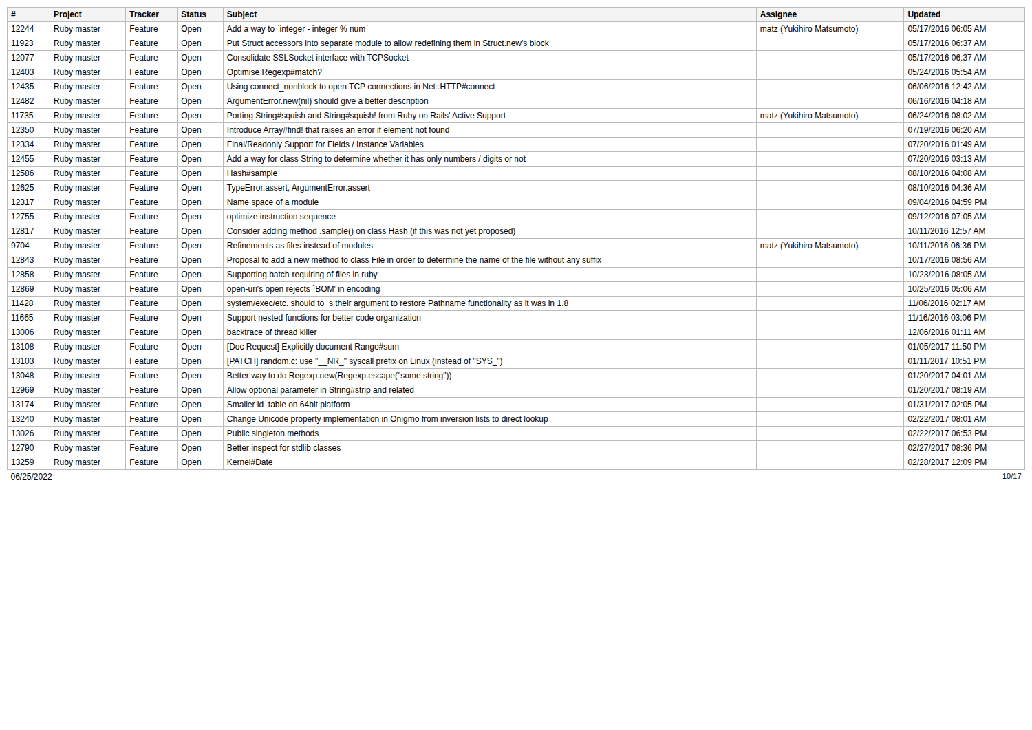| # | Project | Tracker | Status | Subject | Assignee | Updated |
| --- | --- | --- | --- | --- | --- | --- |
| 12244 | Ruby master | Feature | Open | Add a way to `integer - integer % num` | matz (Yukihiro Matsumoto) | 05/17/2016 06:05 AM |
| 11923 | Ruby master | Feature | Open | Put Struct accessors into separate module to allow redefining them in Struct.new's block | | 05/17/2016 06:37 AM |
| 12077 | Ruby master | Feature | Open | Consolidate SSLSocket interface with TCPSocket | | 05/17/2016 06:37 AM |
| 12403 | Ruby master | Feature | Open | Optimise Regexp#match? | | 05/24/2016 05:54 AM |
| 12435 | Ruby master | Feature | Open | Using connect_nonblock to open TCP connections in Net::HTTP#connect | | 06/06/2016 12:42 AM |
| 12482 | Ruby master | Feature | Open | ArgumentError.new(nil) should give a better description | | 06/16/2016 04:18 AM |
| 11735 | Ruby master | Feature | Open | Porting String#squish and String#squish! from Ruby on Rails' Active Support | matz (Yukihiro Matsumoto) | 06/24/2016 08:02 AM |
| 12350 | Ruby master | Feature | Open | Introduce Array#find! that raises an error if element not found | | 07/19/2016 06:20 AM |
| 12334 | Ruby master | Feature | Open | Final/Readonly Support for Fields / Instance Variables | | 07/20/2016 01:49 AM |
| 12455 | Ruby master | Feature | Open | Add a way for class String to determine whether it has only numbers / digits or not | | 07/20/2016 03:13 AM |
| 12586 | Ruby master | Feature | Open | Hash#sample | | 08/10/2016 04:08 AM |
| 12625 | Ruby master | Feature | Open | TypeError.assert, ArgumentError.assert | | 08/10/2016 04:36 AM |
| 12317 | Ruby master | Feature | Open | Name space of a module | | 09/04/2016 04:59 PM |
| 12755 | Ruby master | Feature | Open | optimize instruction sequence | | 09/12/2016 07:05 AM |
| 12817 | Ruby master | Feature | Open | Consider adding method .sample() on class Hash (if this was not yet proposed) | | 10/11/2016 12:57 AM |
| 9704 | Ruby master | Feature | Open | Refinements as files instead of modules | matz (Yukihiro Matsumoto) | 10/11/2016 06:36 PM |
| 12843 | Ruby master | Feature | Open | Proposal to add a new method to class File in order to determine the name of the file without any suffix | | 10/17/2016 08:56 AM |
| 12858 | Ruby master | Feature | Open | Supporting batch-requiring of files in ruby | | 10/23/2016 08:05 AM |
| 12869 | Ruby master | Feature | Open | open-uri's open rejects `BOM' in encoding | | 10/25/2016 05:06 AM |
| 11428 | Ruby master | Feature | Open | system/exec/etc. should to_s their argument to restore Pathname functionality as it was in 1.8 | | 11/06/2016 02:17 AM |
| 11665 | Ruby master | Feature | Open | Support nested functions for better code organization | | 11/16/2016 03:06 PM |
| 13006 | Ruby master | Feature | Open | backtrace of thread killer | | 12/06/2016 01:11 AM |
| 13108 | Ruby master | Feature | Open | [Doc Request] Explicitly document Range#sum | | 01/05/2017 11:50 PM |
| 13103 | Ruby master | Feature | Open | [PATCH] random.c: use "__NR_" syscall prefix on Linux (instead of "SYS_") | | 01/11/2017 10:51 PM |
| 13048 | Ruby master | Feature | Open | Better way to do Regexp.new(Regexp.escape("some string")) | | 01/20/2017 04:01 AM |
| 12969 | Ruby master | Feature | Open | Allow optional parameter in String#strip and related | | 01/20/2017 08:19 AM |
| 13174 | Ruby master | Feature | Open | Smaller id_table on 64bit platform | | 01/31/2017 02:05 PM |
| 13240 | Ruby master | Feature | Open | Change Unicode property implementation in Onigmo from inversion lists to direct lookup | | 02/22/2017 08:01 AM |
| 13026 | Ruby master | Feature | Open | Public singleton methods | | 02/22/2017 06:53 PM |
| 12790 | Ruby master | Feature | Open | Better inspect for stdlib classes | | 02/27/2017 08:36 PM |
| 13259 | Ruby master | Feature | Open | Kernel#Date | | 02/28/2017 12:09 PM |
| 06/25/2022 | 10/17 |